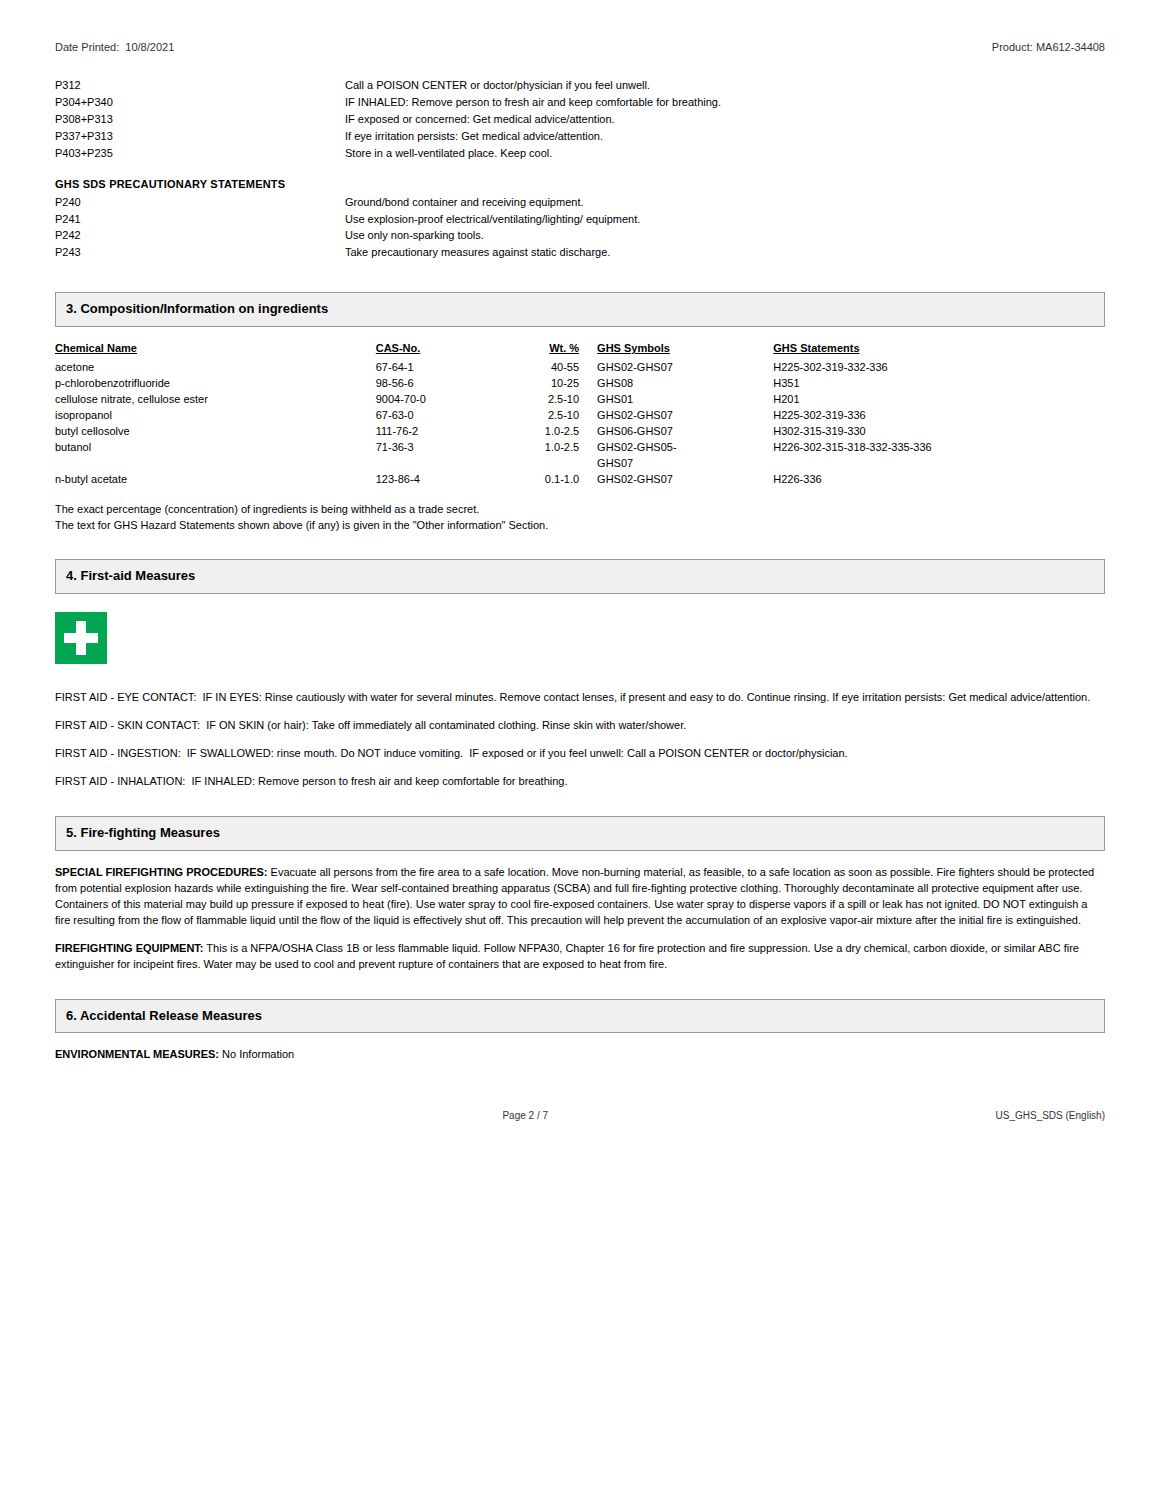Date Printed: 10/8/2021
Product: MA612-34408
| P312 | Call a POISON CENTER or doctor/physician if you feel unwell. |
| P304+P340 | IF INHALED: Remove person to fresh air and keep comfortable for breathing. |
| P308+P313 | IF exposed or concerned: Get medical advice/attention. |
| P337+P313 | If eye irritation persists: Get medical advice/attention. |
| P403+P235 | Store in a well-ventilated place. Keep cool. |
GHS SDS PRECAUTIONARY STATEMENTS
| P240 | Ground/bond container and receiving equipment. |
| P241 | Use explosion-proof electrical/ventilating/lighting/ equipment. |
| P242 | Use only non-sparking tools. |
| P243 | Take precautionary measures against static discharge. |
3. Composition/Information on ingredients
| Chemical Name | CAS-No. | Wt. % | GHS Symbols | GHS Statements |
| --- | --- | --- | --- | --- |
| acetone | 67-64-1 | 40-55 | GHS02-GHS07 | H225-302-319-332-336 |
| p-chlorobenzotrifluoride | 98-56-6 | 10-25 | GHS08 | H351 |
| cellulose nitrate, cellulose ester | 9004-70-0 | 2.5-10 | GHS01 | H201 |
| isopropanol | 67-63-0 | 2.5-10 | GHS02-GHS07 | H225-302-319-336 |
| butyl cellosolve | 111-76-2 | 1.0-2.5 | GHS06-GHS07 | H302-315-319-330 |
| butanol | 71-36-3 | 1.0-2.5 | GHS02-GHS05- GHS07 | H226-302-315-318-332-335-336 |
| n-butyl acetate | 123-86-4 | 0.1-1.0 | GHS02-GHS07 | H226-336 |
The exact percentage (concentration) of ingredients is being withheld as a trade secret.
The text for GHS Hazard Statements shown above (if any) is given in the "Other information" Section.
4. First-aid Measures
FIRST AID - EYE CONTACT: IF IN EYES: Rinse cautiously with water for several minutes. Remove contact lenses, if present and easy to do. Continue rinsing. If eye irritation persists: Get medical advice/attention.
FIRST AID - SKIN CONTACT: IF ON SKIN (or hair): Take off immediately all contaminated clothing. Rinse skin with water/shower.
FIRST AID - INGESTION: IF SWALLOWED: rinse mouth. Do NOT induce vomiting. IF exposed or if you feel unwell: Call a POISON CENTER or doctor/physician.
FIRST AID - INHALATION: IF INHALED: Remove person to fresh air and keep comfortable for breathing.
5. Fire-fighting Measures
SPECIAL FIREFIGHTING PROCEDURES: Evacuate all persons from the fire area to a safe location. Move non-burning material, as feasible, to a safe location as soon as possible. Fire fighters should be protected from potential explosion hazards while extinguishing the fire. Wear self-contained breathing apparatus (SCBA) and full fire-fighting protective clothing. Thoroughly decontaminate all protective equipment after use. Containers of this material may build up pressure if exposed to heat (fire). Use water spray to cool fire-exposed containers. Use water spray to disperse vapors if a spill or leak has not ignited. DO NOT extinguish a fire resulting from the flow of flammable liquid until the flow of the liquid is effectively shut off. This precaution will help prevent the accumulation of an explosive vapor-air mixture after the initial fire is extinguished.
FIREFIGHTING EQUIPMENT: This is a NFPA/OSHA Class 1B or less flammable liquid. Follow NFPA30, Chapter 16 for fire protection and fire suppression. Use a dry chemical, carbon dioxide, or similar ABC fire extinguisher for incipeint fires. Water may be used to cool and prevent rupture of containers that are exposed to heat from fire.
6. Accidental Release Measures
ENVIRONMENTAL MEASURES: No Information
Page 2 / 7
US_GHS_SDS (English)